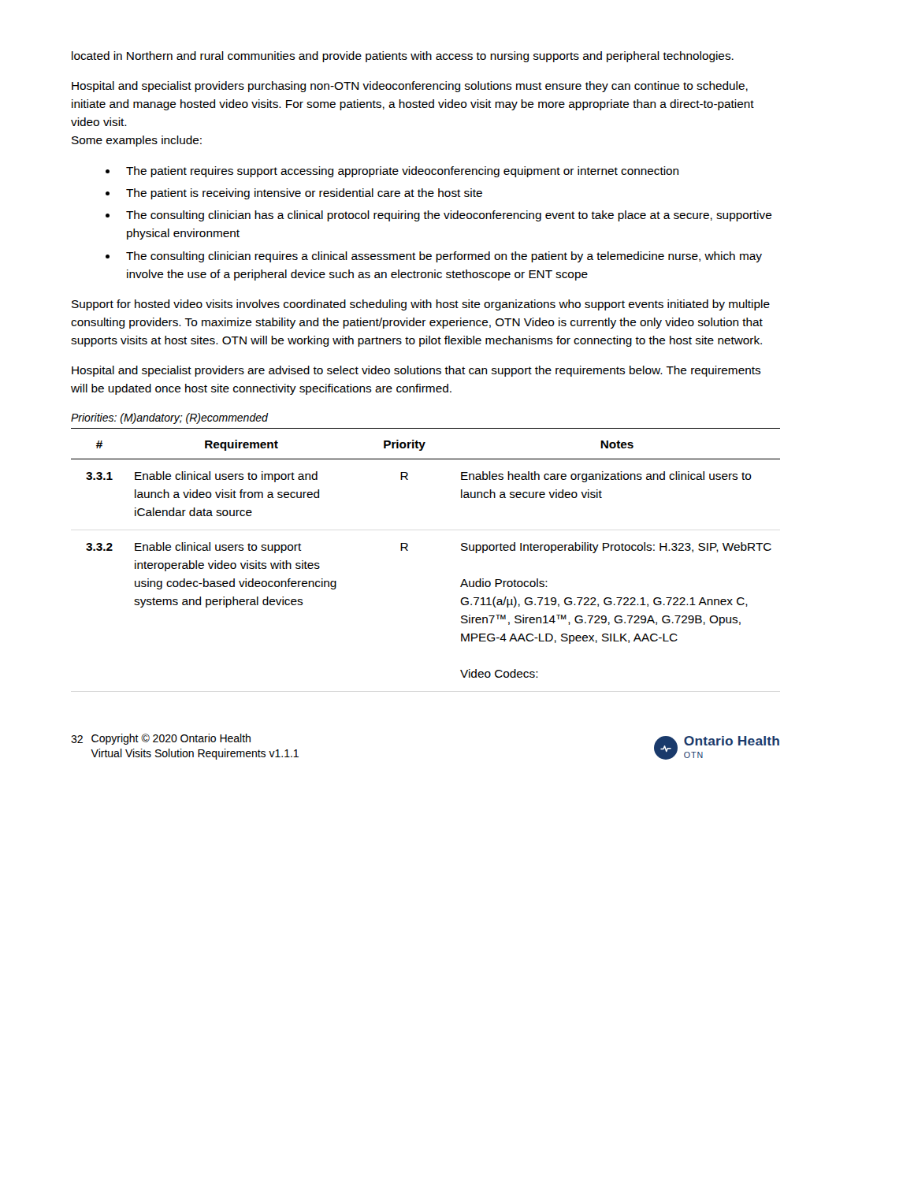located in Northern and rural communities and provide patients with access to nursing supports and peripheral technologies.
Hospital and specialist providers purchasing non-OTN videoconferencing solutions must ensure they can continue to schedule, initiate and manage hosted video visits. For some patients, a hosted video visit may be more appropriate than a direct-to-patient video visit.
Some examples include:
The patient requires support accessing appropriate videoconferencing equipment or internet connection
The patient is receiving intensive or residential care at the host site
The consulting clinician has a clinical protocol requiring the videoconferencing event to take place at a secure, supportive physical environment
The consulting clinician requires a clinical assessment be performed on the patient by a telemedicine nurse, which may involve the use of a peripheral device such as an electronic stethoscope or ENT scope
Support for hosted video visits involves coordinated scheduling with host site organizations who support events initiated by multiple consulting providers. To maximize stability and the patient/provider experience, OTN Video is currently the only video solution that supports visits at host sites. OTN will be working with partners to pilot flexible mechanisms for connecting to the host site network.
Hospital and specialist providers are advised to select video solutions that can support the requirements below. The requirements will be updated once host site connectivity specifications are confirmed.
Priorities: (M)andatory; (R)ecommended
| # | Requirement | Priority | Notes |
| --- | --- | --- | --- |
| 3.3.1 | Enable clinical users to import and launch a video visit from a secured iCalendar data source | R | Enables health care organizations and clinical users to launch a secure video visit |
| 3.3.2 | Enable clinical users to support interoperable video visits with sites using codec-based videoconferencing systems and peripheral devices | R | Supported Interoperability Protocols: H.323, SIP, WebRTC Audio Protocols: G.711(a/µ), G.719, G.722, G.722.1, G.722.1 Annex C, Siren7™, Siren14™, G.729, G.729A, G.729B, Opus, MPEG-4 AAC-LD, Speex, SILK, AAC-LC Video Codecs: |
32 Copyright © 2020 Ontario Health
Virtual Visits Solution Requirements v1.1.1
Ontario Health
OTN